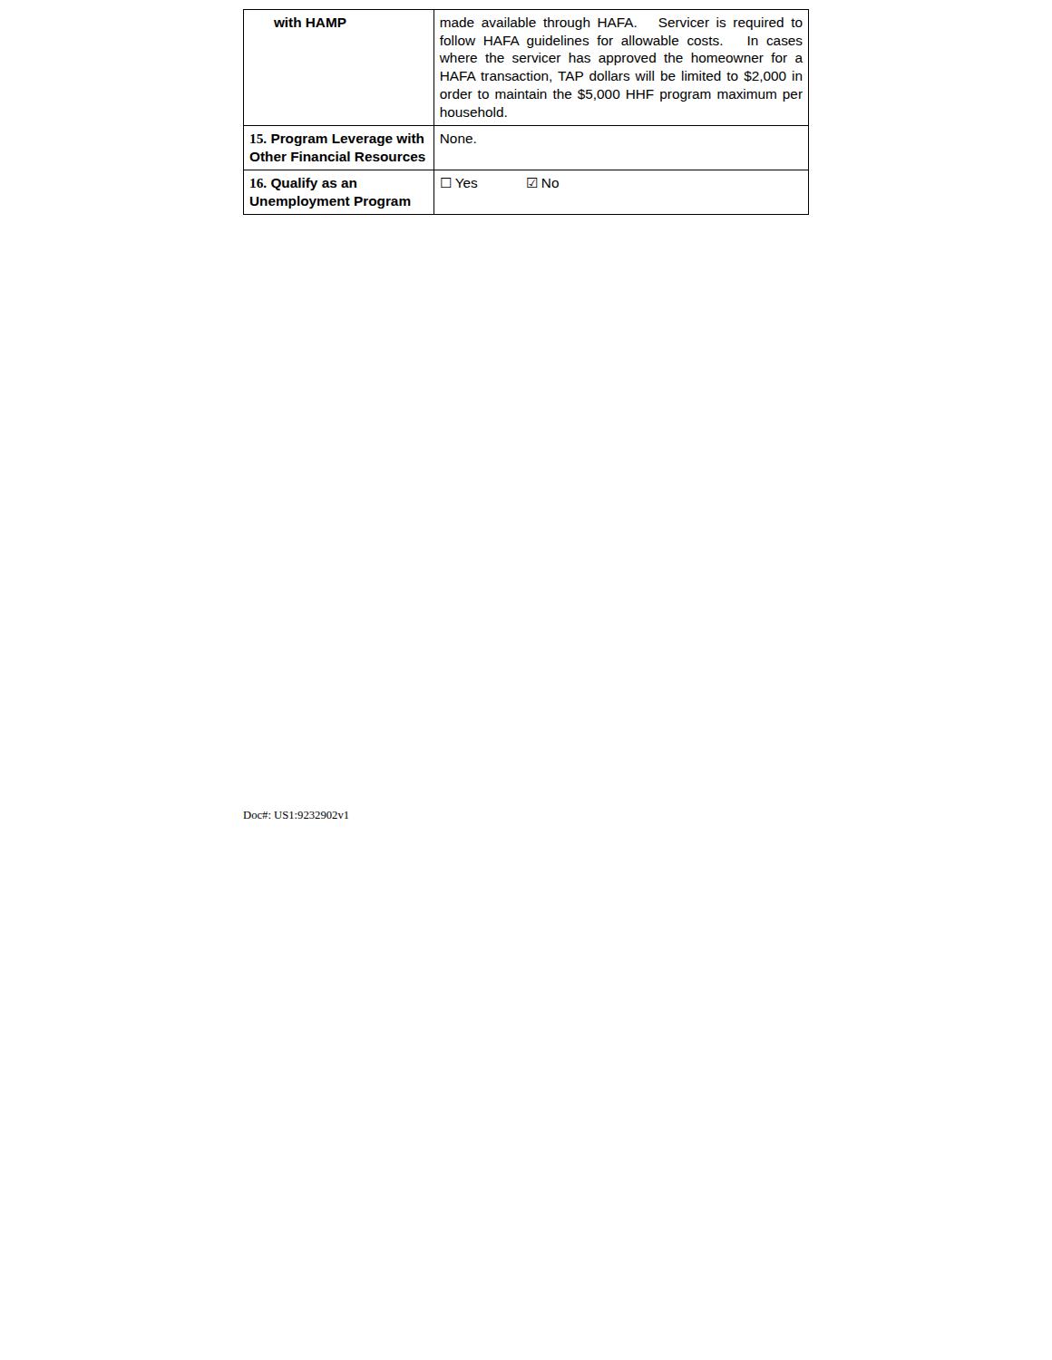| with HAMP | made available through HAFA. Servicer is required to follow HAFA guidelines for allowable costs. In cases where the servicer has approved the homeowner for a HAFA transaction, TAP dollars will be limited to $2,000 in order to maintain the $5,000 HHF program maximum per household. |
| 15. Program Leverage with Other Financial Resources | None. |
| 16. Qualify as an Unemployment Program | ☐ Yes ☑ No |
Doc#: US1:9232902v1